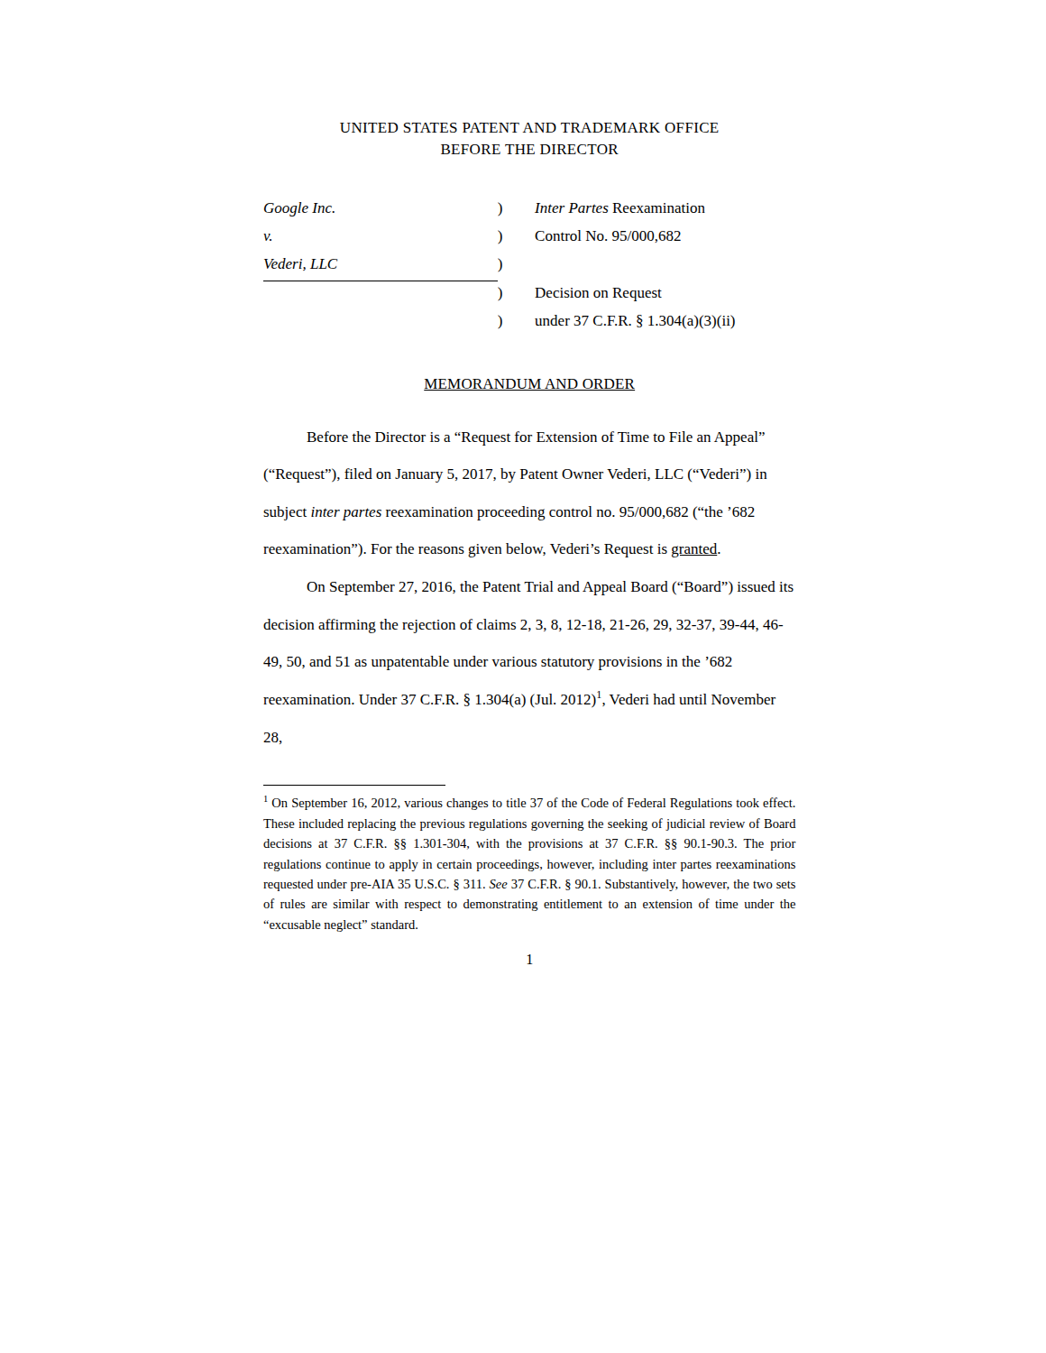UNITED STATES PATENT AND TRADEMARK OFFICE
BEFORE THE DIRECTOR
| Google Inc. v. Vederi, LLC | ) ) ) ) ) | Inter Partes Reexamination Control No. 95/000,682 Decision on Request under 37 C.F.R. § 1.304(a)(3)(ii) |
MEMORANDUM AND ORDER
Before the Director is a “Request for Extension of Time to File an Appeal” (“Request”), filed on January 5, 2017, by Patent Owner Vederi, LLC (“Vederi”) in subject inter partes reexamination proceeding control no. 95/000,682 (“the ’682 reexamination”). For the reasons given below, Vederi’s Request is granted.
On September 27, 2016, the Patent Trial and Appeal Board (“Board”) issued its decision affirming the rejection of claims 2, 3, 8, 12-18, 21-26, 29, 32-37, 39-44, 46-49, 50, and 51 as unpatentable under various statutory provisions in the ’682 reexamination. Under 37 C.F.R. § 1.304(a) (Jul. 2012)1, Vederi had until November 28,
1 On September 16, 2012, various changes to title 37 of the Code of Federal Regulations took effect. These included replacing the previous regulations governing the seeking of judicial review of Board decisions at 37 C.F.R. §§ 1.301-304, with the provisions at 37 C.F.R. §§ 90.1-90.3. The prior regulations continue to apply in certain proceedings, however, including inter partes reexaminations requested under pre-AIA 35 U.S.C. § 311. See 37 C.F.R. § 90.1. Substantively, however, the two sets of rules are similar with respect to demonstrating entitlement to an extension of time under the “excusable neglect” standard.
1